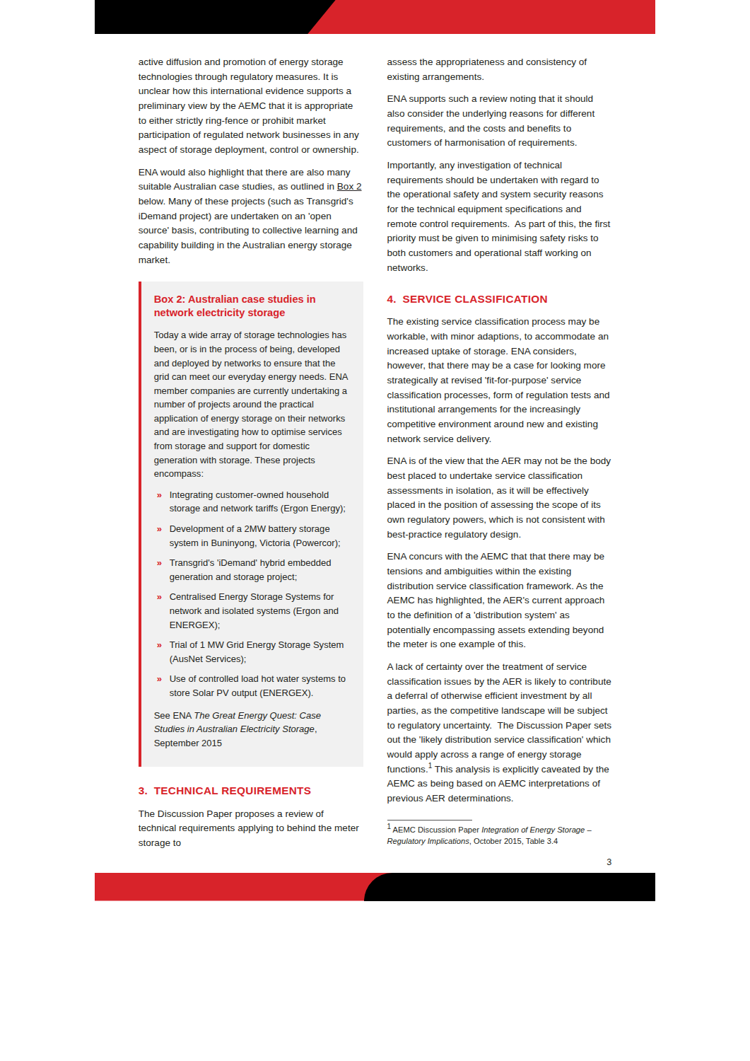active diffusion and promotion of energy storage technologies through regulatory measures. It is unclear how this international evidence supports a preliminary view by the AEMC that it is appropriate to either strictly ring-fence or prohibit market participation of regulated network businesses in any aspect of storage deployment, control or ownership.
ENA would also highlight that there are also many suitable Australian case studies, as outlined in Box 2 below. Many of these projects (such as Transgrid's iDemand project) are undertaken on an 'open source' basis, contributing to collective learning and capability building in the Australian energy storage market.
Box 2: Australian case studies in network electricity storage
Today a wide array of storage technologies has been, or is in the process of being, developed and deployed by networks to ensure that the grid can meet our everyday energy needs. ENA member companies are currently undertaking a number of projects around the practical application of energy storage on their networks and are investigating how to optimise services from storage and support for domestic generation with storage. These projects encompass:
Integrating customer-owned household storage and network tariffs (Ergon Energy);
Development of a 2MW battery storage system in Buninyong, Victoria (Powercor);
Transgrid's 'iDemand' hybrid embedded generation and storage project;
Centralised Energy Storage Systems for network and isolated systems (Ergon and ENERGEX);
Trial of 1 MW Grid Energy Storage System (AusNet Services);
Use of controlled load hot water systems to store Solar PV output (ENERGEX).
See ENA The Great Energy Quest: Case Studies in Australian Electricity Storage, September 2015
3. TECHNICAL REQUIREMENTS
The Discussion Paper proposes a review of technical requirements applying to behind the meter storage to
assess the appropriateness and consistency of existing arrangements.
ENA supports such a review noting that it should also consider the underlying reasons for different requirements, and the costs and benefits to customers of harmonisation of requirements.
Importantly, any investigation of technical requirements should be undertaken with regard to the operational safety and system security reasons for the technical equipment specifications and remote control requirements. As part of this, the first priority must be given to minimising safety risks to both customers and operational staff working on networks.
4. SERVICE CLASSIFICATION
The existing service classification process may be workable, with minor adaptions, to accommodate an increased uptake of storage. ENA considers, however, that there may be a case for looking more strategically at revised 'fit-for-purpose' service classification processes, form of regulation tests and institutional arrangements for the increasingly competitive environment around new and existing network service delivery.
ENA is of the view that the AER may not be the body best placed to undertake service classification assessments in isolation, as it will be effectively placed in the position of assessing the scope of its own regulatory powers, which is not consistent with best-practice regulatory design.
ENA concurs with the AEMC that that there may be tensions and ambiguities within the existing distribution service classification framework. As the AEMC has highlighted, the AER's current approach to the definition of a 'distribution system' as potentially encompassing assets extending beyond the meter is one example of this.
A lack of certainty over the treatment of service classification issues by the AER is likely to contribute a deferral of otherwise efficient investment by all parties, as the competitive landscape will be subject to regulatory uncertainty. The Discussion Paper sets out the 'likely distribution service classification' which would apply across a range of energy storage functions.1 This analysis is explicitly caveated by the AEMC as being based on AEMC interpretations of previous AER determinations.
1 AEMC Discussion Paper Integration of Energy Storage – Regulatory Implications, October 2015, Table 3.4
3